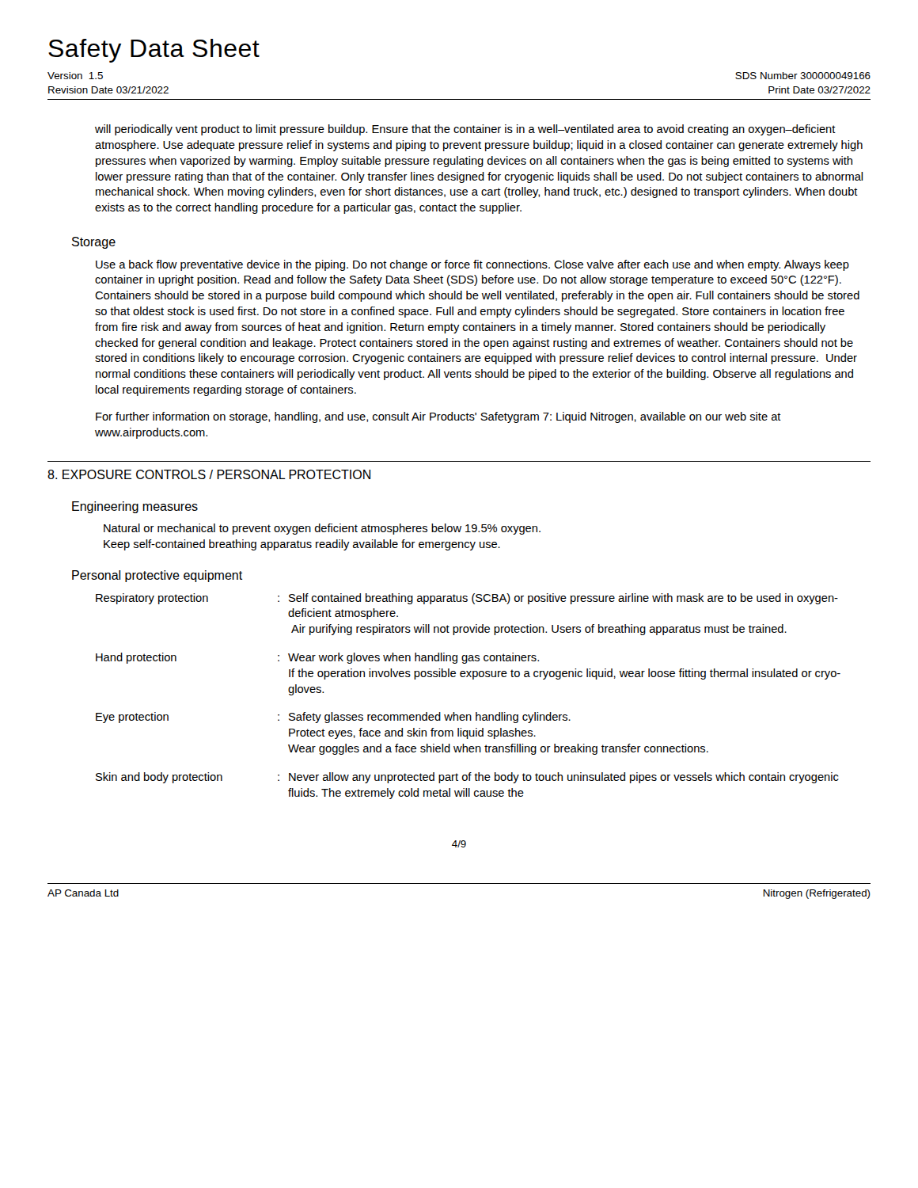Safety Data Sheet
Version 1.5
Revision Date 03/21/2022
SDS Number 300000049166
Print Date 03/27/2022
will periodically vent product to limit pressure buildup. Ensure that the container is in a well–ventilated area to avoid creating an oxygen–deficient atmosphere. Use adequate pressure relief in systems and piping to prevent pressure buildup; liquid in a closed container can generate extremely high pressures when vaporized by warming. Employ suitable pressure regulating devices on all containers when the gas is being emitted to systems with lower pressure rating than that of the container. Only transfer lines designed for cryogenic liquids shall be used. Do not subject containers to abnormal mechanical shock. When moving cylinders, even for short distances, use a cart (trolley, hand truck, etc.) designed to transport cylinders. When doubt exists as to the correct handling procedure for a particular gas, contact the supplier.
Storage
Use a back flow preventative device in the piping. Do not change or force fit connections. Close valve after each use and when empty. Always keep container in upright position. Read and follow the Safety Data Sheet (SDS) before use. Do not allow storage temperature to exceed 50°C (122°F). Containers should be stored in a purpose build compound which should be well ventilated, preferably in the open air. Full containers should be stored so that oldest stock is used first. Do not store in a confined space. Full and empty cylinders should be segregated. Store containers in location free from fire risk and away from sources of heat and ignition. Return empty containers in a timely manner. Stored containers should be periodically checked for general condition and leakage. Protect containers stored in the open against rusting and extremes of weather. Containers should not be stored in conditions likely to encourage corrosion. Cryogenic containers are equipped with pressure relief devices to control internal pressure. Under normal conditions these containers will periodically vent product. All vents should be piped to the exterior of the building. Observe all regulations and local requirements regarding storage of containers.
For further information on storage, handling, and use, consult Air Products' Safetygram 7: Liquid Nitrogen, available on our web site at www.airproducts.com.
8. EXPOSURE CONTROLS / PERSONAL PROTECTION
Engineering measures
Natural or mechanical to prevent oxygen deficient atmospheres below 19.5% oxygen.
Keep self-contained breathing apparatus readily available for emergency use.
Personal protective equipment
| Respiratory protection | : | Self contained breathing apparatus (SCBA) or positive pressure airline with mask are to be used in oxygen-deficient atmosphere. Air purifying respirators will not provide protection. Users of breathing apparatus must be trained. |
| Hand protection | : | Wear work gloves when handling gas containers. If the operation involves possible exposure to a cryogenic liquid, wear loose fitting thermal insulated or cryo-gloves. |
| Eye protection | : | Safety glasses recommended when handling cylinders. Protect eyes, face and skin from liquid splashes. Wear goggles and a face shield when transfilling or breaking transfer connections. |
| Skin and body protection | : | Never allow any unprotected part of the body to touch uninsulated pipes or vessels which contain cryogenic fluids. The extremely cold metal will cause the |
4/9
AP Canada Ltd
Nitrogen (Refrigerated)